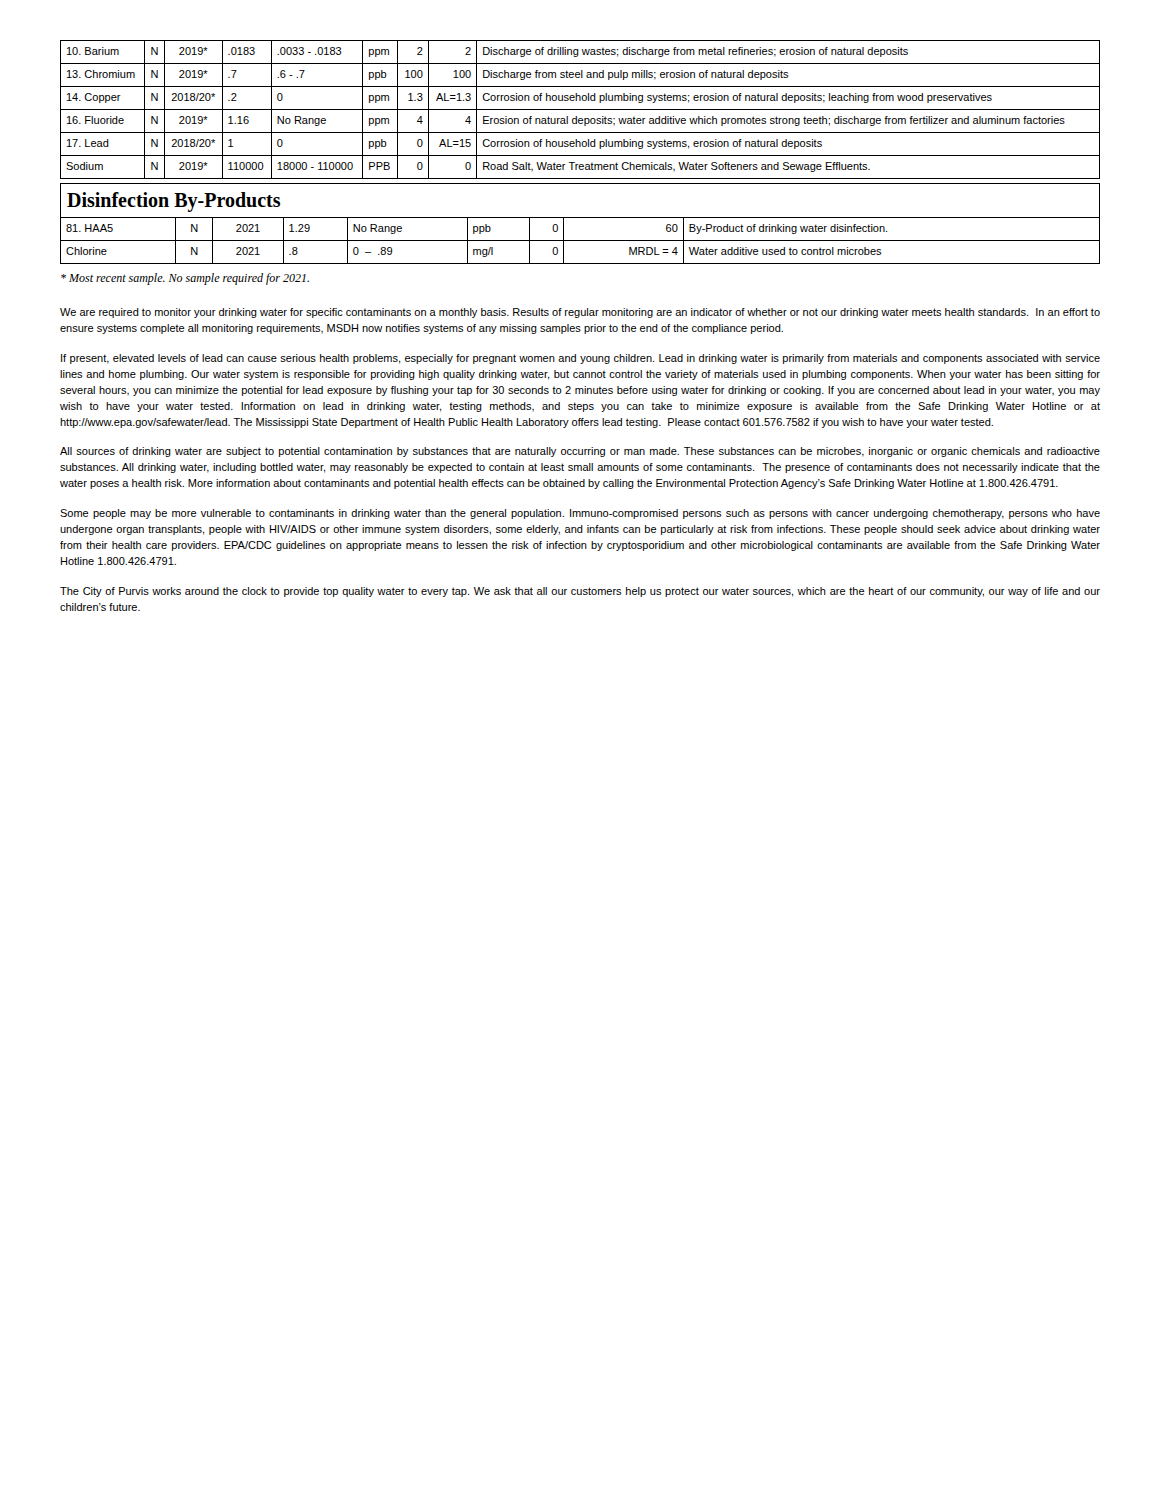| 10. Barium | N | 2019* | .0183 | .0033 - .0183 | ppm | 2 | 2 | Discharge of drilling wastes; discharge from metal refineries; erosion of natural deposits |
| 13. Chromium | N | 2019* | .7 | .6 - .7 | ppb | 100 | 100 | Discharge from steel and pulp mills; erosion of natural deposits |
| 14. Copper | N | 2018/20* | .2 | 0 | ppm | 1.3 | AL=1.3 | Corrosion of household plumbing systems; erosion of natural deposits; leaching from wood preservatives |
| 16. Fluoride | N | 2019* | 1.16 | No Range | ppm | 4 | 4 | Erosion of natural deposits; water additive which promotes strong teeth; discharge from fertilizer and aluminum factories |
| 17. Lead | N | 2018/20* | 1 | 0 | ppb | 0 | AL=15 | Corrosion of household plumbing systems, erosion of natural deposits |
| Sodium | N | 2019* | 110000 | 18000 - 110000 | PPB | 0 | 0 | Road Salt, Water Treatment Chemicals, Water Softeners and Sewage Effluents. |
Disinfection By-Products
| 81. HAA5 | N | 2021 | 1.29 | No Range | ppb | 0 | 60 | By-Product of drinking water disinfection. |
| Chlorine | N | 2021 | .8 | 0 – .89 | mg/l | 0 | MRDL = 4 | Water additive used to control microbes |
* Most recent sample. No sample required for 2021.
We are required to monitor your drinking water for specific contaminants on a monthly basis. Results of regular monitoring are an indicator of whether or not our drinking water meets health standards. In an effort to ensure systems complete all monitoring requirements, MSDH now notifies systems of any missing samples prior to the end of the compliance period.
If present, elevated levels of lead can cause serious health problems, especially for pregnant women and young children. Lead in drinking water is primarily from materials and components associated with service lines and home plumbing. Our water system is responsible for providing high quality drinking water, but cannot control the variety of materials used in plumbing components. When your water has been sitting for several hours, you can minimize the potential for lead exposure by flushing your tap for 30 seconds to 2 minutes before using water for drinking or cooking. If you are concerned about lead in your water, you may wish to have your water tested. Information on lead in drinking water, testing methods, and steps you can take to minimize exposure is available from the Safe Drinking Water Hotline or at http://www.epa.gov/safewater/lead. The Mississippi State Department of Health Public Health Laboratory offers lead testing. Please contact 601.576.7582 if you wish to have your water tested.
All sources of drinking water are subject to potential contamination by substances that are naturally occurring or man made. These substances can be microbes, inorganic or organic chemicals and radioactive substances. All drinking water, including bottled water, may reasonably be expected to contain at least small amounts of some contaminants. The presence of contaminants does not necessarily indicate that the water poses a health risk. More information about contaminants and potential health effects can be obtained by calling the Environmental Protection Agency’s Safe Drinking Water Hotline at 1.800.426.4791.
Some people may be more vulnerable to contaminants in drinking water than the general population. Immuno-compromised persons such as persons with cancer undergoing chemotherapy, persons who have undergone organ transplants, people with HIV/AIDS or other immune system disorders, some elderly, and infants can be particularly at risk from infections. These people should seek advice about drinking water from their health care providers. EPA/CDC guidelines on appropriate means to lessen the risk of infection by cryptosporidium and other microbiological contaminants are available from the Safe Drinking Water Hotline 1.800.426.4791.
The City of Purvis works around the clock to provide top quality water to every tap. We ask that all our customers help us protect our water sources, which are the heart of our community, our way of life and our children’s future.